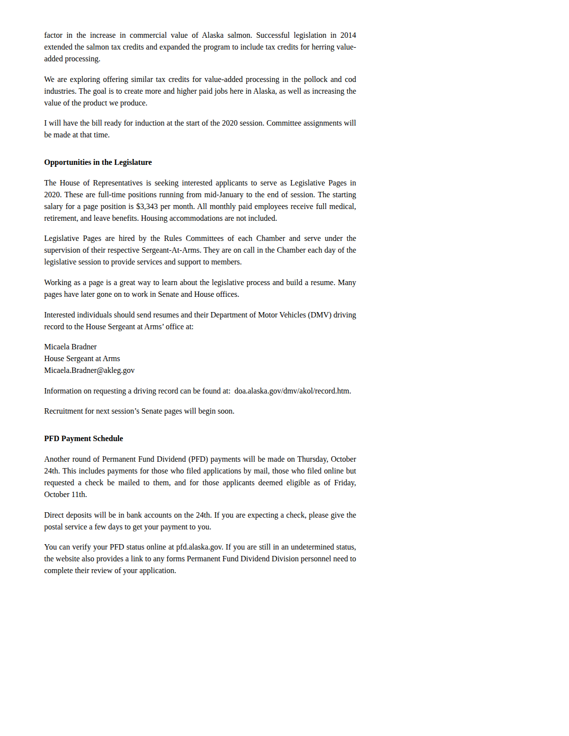factor in the increase in commercial value of Alaska salmon. Successful legislation in 2014 extended the salmon tax credits and expanded the program to include tax credits for herring value-added processing.
We are exploring offering similar tax credits for value-added processing in the pollock and cod industries. The goal is to create more and higher paid jobs here in Alaska, as well as increasing the value of the product we produce.
I will have the bill ready for induction at the start of the 2020 session. Committee assignments will be made at that time.
Opportunities in the Legislature
The House of Representatives is seeking interested applicants to serve as Legislative Pages in 2020. These are full-time positions running from mid-January to the end of session. The starting salary for a page position is $3,343 per month. All monthly paid employees receive full medical, retirement, and leave benefits. Housing accommodations are not included.
Legislative Pages are hired by the Rules Committees of each Chamber and serve under the supervision of their respective Sergeant-At-Arms. They are on call in the Chamber each day of the legislative session to provide services and support to members.
Working as a page is a great way to learn about the legislative process and build a resume. Many pages have later gone on to work in Senate and House offices.
Interested individuals should send resumes and their Department of Motor Vehicles (DMV) driving record to the House Sergeant at Arms’ office at:
Micaela Bradner
House Sergeant at Arms
Micaela.Bradner@akleg.gov
Information on requesting a driving record can be found at: doa.alaska.gov/dmv/akol/record.htm.
Recruitment for next session’s Senate pages will begin soon.
PFD Payment Schedule
Another round of Permanent Fund Dividend (PFD) payments will be made on Thursday, October 24th. This includes payments for those who filed applications by mail, those who filed online but requested a check be mailed to them, and for those applicants deemed eligible as of Friday, October 11th.
Direct deposits will be in bank accounts on the 24th. If you are expecting a check, please give the postal service a few days to get your payment to you.
You can verify your PFD status online at pfd.alaska.gov. If you are still in an undetermined status, the website also provides a link to any forms Permanent Fund Dividend Division personnel need to complete their review of your application.